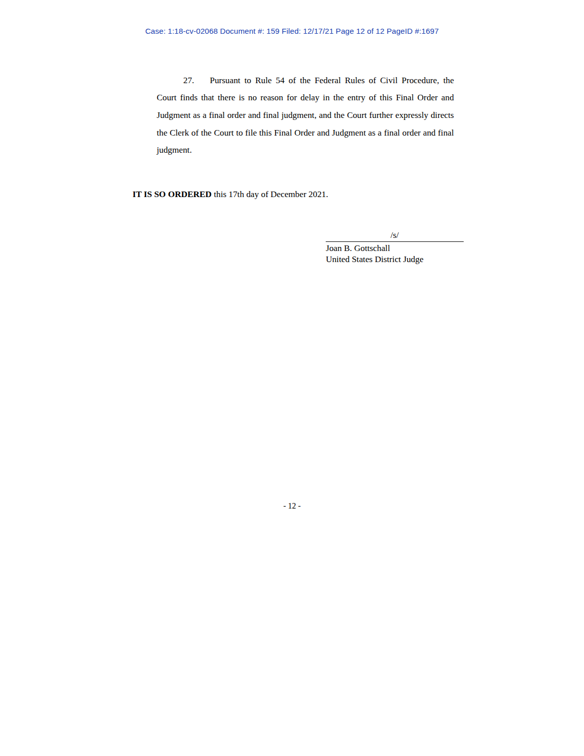Case: 1:18-cv-02068 Document #: 159 Filed: 12/17/21 Page 12 of 12 PageID #:1697
27. Pursuant to Rule 54 of the Federal Rules of Civil Procedure, the Court finds that there is no reason for delay in the entry of this Final Order and Judgment as a final order and final judgment, and the Court further expressly directs the Clerk of the Court to file this Final Order and Judgment as a final order and final judgment.
IT IS SO ORDERED this 17th day of December 2021.
/s/
Joan B. Gottschall
United States District Judge
- 12 -